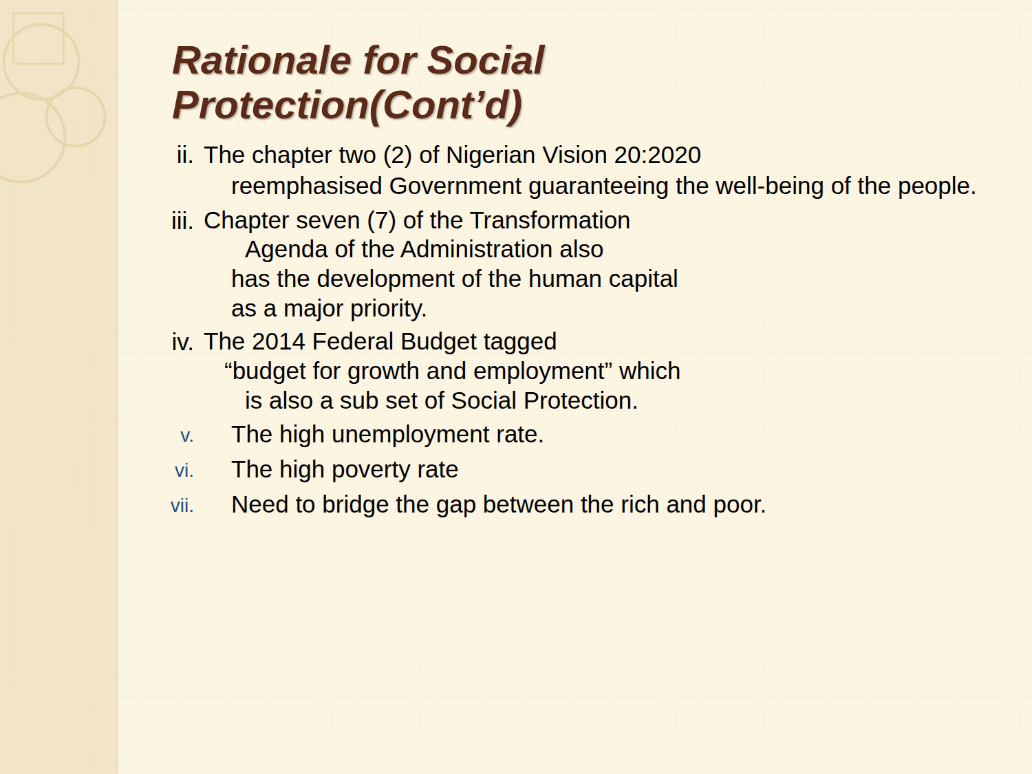Rationale for Social
Protection(Cont’d)
ii.
The chapter two (2) of Nigerian Vision 20:2020 reemphasised Government guaranteeing the well-being of the people.
iii.
Chapter seven (7) of the Transformation
Agenda of the Administration also
has the development of the human capital
as a major priority.
iv.
The 2014 Federal Budget tagged
“budget for growth and employment” which
is also a sub set of Social Protection.
v.
The high unemployment rate.
vi.
The high poverty rate
vii.
Need to bridge the gap between the rich and poor.